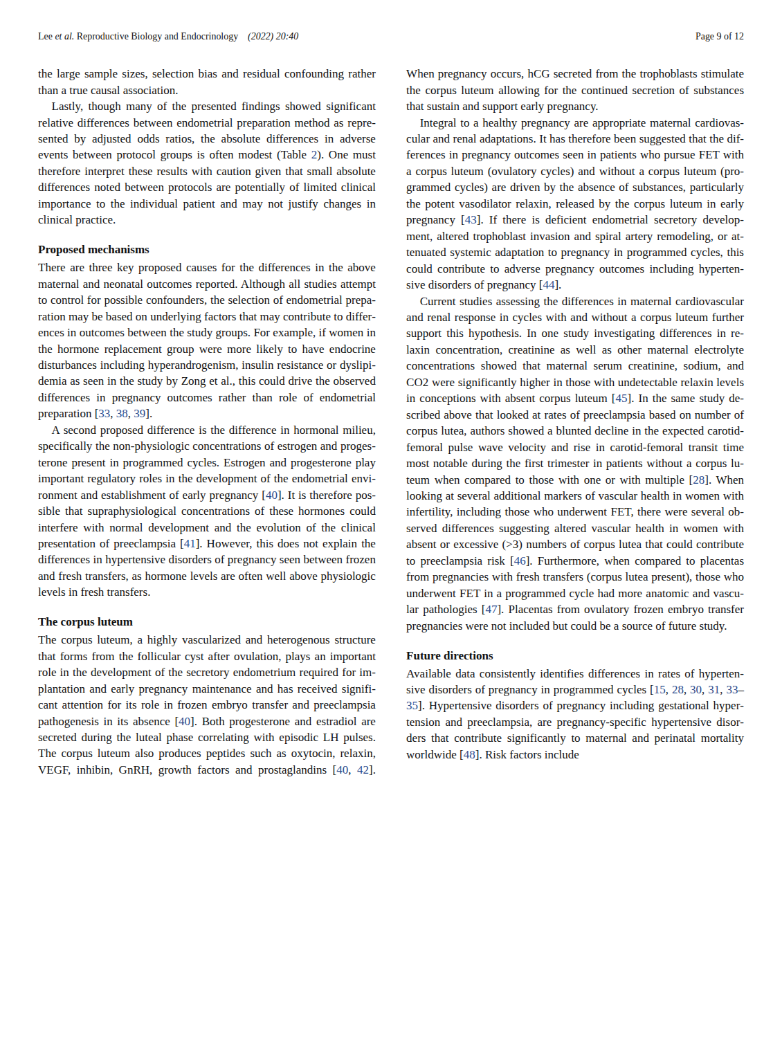Lee et al. Reproductive Biology and Endocrinology (2022) 20:40
Page 9 of 12
the large sample sizes, selection bias and residual confounding rather than a true causal association.
Lastly, though many of the presented findings showed significant relative differences between endometrial preparation method as represented by adjusted odds ratios, the absolute differences in adverse events between protocol groups is often modest (Table 2). One must therefore interpret these results with caution given that small absolute differences noted between protocols are potentially of limited clinical importance to the individual patient and may not justify changes in clinical practice.
Proposed mechanisms
There are three key proposed causes for the differences in the above maternal and neonatal outcomes reported. Although all studies attempt to control for possible confounders, the selection of endometrial preparation may be based on underlying factors that may contribute to differences in outcomes between the study groups. For example, if women in the hormone replacement group were more likely to have endocrine disturbances including hyperandrogenism, insulin resistance or dyslipidemia as seen in the study by Zong et al., this could drive the observed differences in pregnancy outcomes rather than role of endometrial preparation [33, 38, 39].
A second proposed difference is the difference in hormonal milieu, specifically the non-physiologic concentrations of estrogen and progesterone present in programmed cycles. Estrogen and progesterone play important regulatory roles in the development of the endometrial environment and establishment of early pregnancy [40]. It is therefore possible that supraphysiological concentrations of these hormones could interfere with normal development and the evolution of the clinical presentation of preeclampsia [41]. However, this does not explain the differences in hypertensive disorders of pregnancy seen between frozen and fresh transfers, as hormone levels are often well above physiologic levels in fresh transfers.
The corpus luteum
The corpus luteum, a highly vascularized and heterogenous structure that forms from the follicular cyst after ovulation, plays an important role in the development of the secretory endometrium required for implantation and early pregnancy maintenance and has received significant attention for its role in frozen embryo transfer and preeclampsia pathogenesis in its absence [40]. Both progesterone and estradiol are secreted during the luteal phase correlating with episodic LH pulses. The corpus luteum also produces peptides such as oxytocin, relaxin, VEGF, inhibin, GnRH, growth factors and prostaglandins [40, 42]. When pregnancy occurs, hCG secreted from the trophoblasts stimulate the corpus luteum allowing for the continued secretion of substances that sustain and support early pregnancy.
Integral to a healthy pregnancy are appropriate maternal cardiovascular and renal adaptations. It has therefore been suggested that the differences in pregnancy outcomes seen in patients who pursue FET with a corpus luteum (ovulatory cycles) and without a corpus luteum (programmed cycles) are driven by the absence of substances, particularly the potent vasodilator relaxin, released by the corpus luteum in early pregnancy [43]. If there is deficient endometrial secretory development, altered trophoblast invasion and spiral artery remodeling, or attenuated systemic adaptation to pregnancy in programmed cycles, this could contribute to adverse pregnancy outcomes including hypertensive disorders of pregnancy [44].
Current studies assessing the differences in maternal cardiovascular and renal response in cycles with and without a corpus luteum further support this hypothesis. In one study investigating differences in relaxin concentration, creatinine as well as other maternal electrolyte concentrations showed that maternal serum creatinine, sodium, and CO2 were significantly higher in those with undetectable relaxin levels in conceptions with absent corpus luteum [45]. In the same study described above that looked at rates of preeclampsia based on number of corpus lutea, authors showed a blunted decline in the expected carotid-femoral pulse wave velocity and rise in carotid-femoral transit time most notable during the first trimester in patients without a corpus luteum when compared to those with one or with multiple [28]. When looking at several additional markers of vascular health in women with infertility, including those who underwent FET, there were several observed differences suggesting altered vascular health in women with absent or excessive (>3) numbers of corpus lutea that could contribute to preeclampsia risk [46]. Furthermore, when compared to placentas from pregnancies with fresh transfers (corpus lutea present), those who underwent FET in a programmed cycle had more anatomic and vascular pathologies [47]. Placentas from ovulatory frozen embryo transfer pregnancies were not included but could be a source of future study.
Future directions
Available data consistently identifies differences in rates of hypertensive disorders of pregnancy in programmed cycles [15, 28, 30, 31, 33–35]. Hypertensive disorders of pregnancy including gestational hypertension and preeclampsia, are pregnancy-specific hypertensive disorders that contribute significantly to maternal and perinatal mortality worldwide [48]. Risk factors include